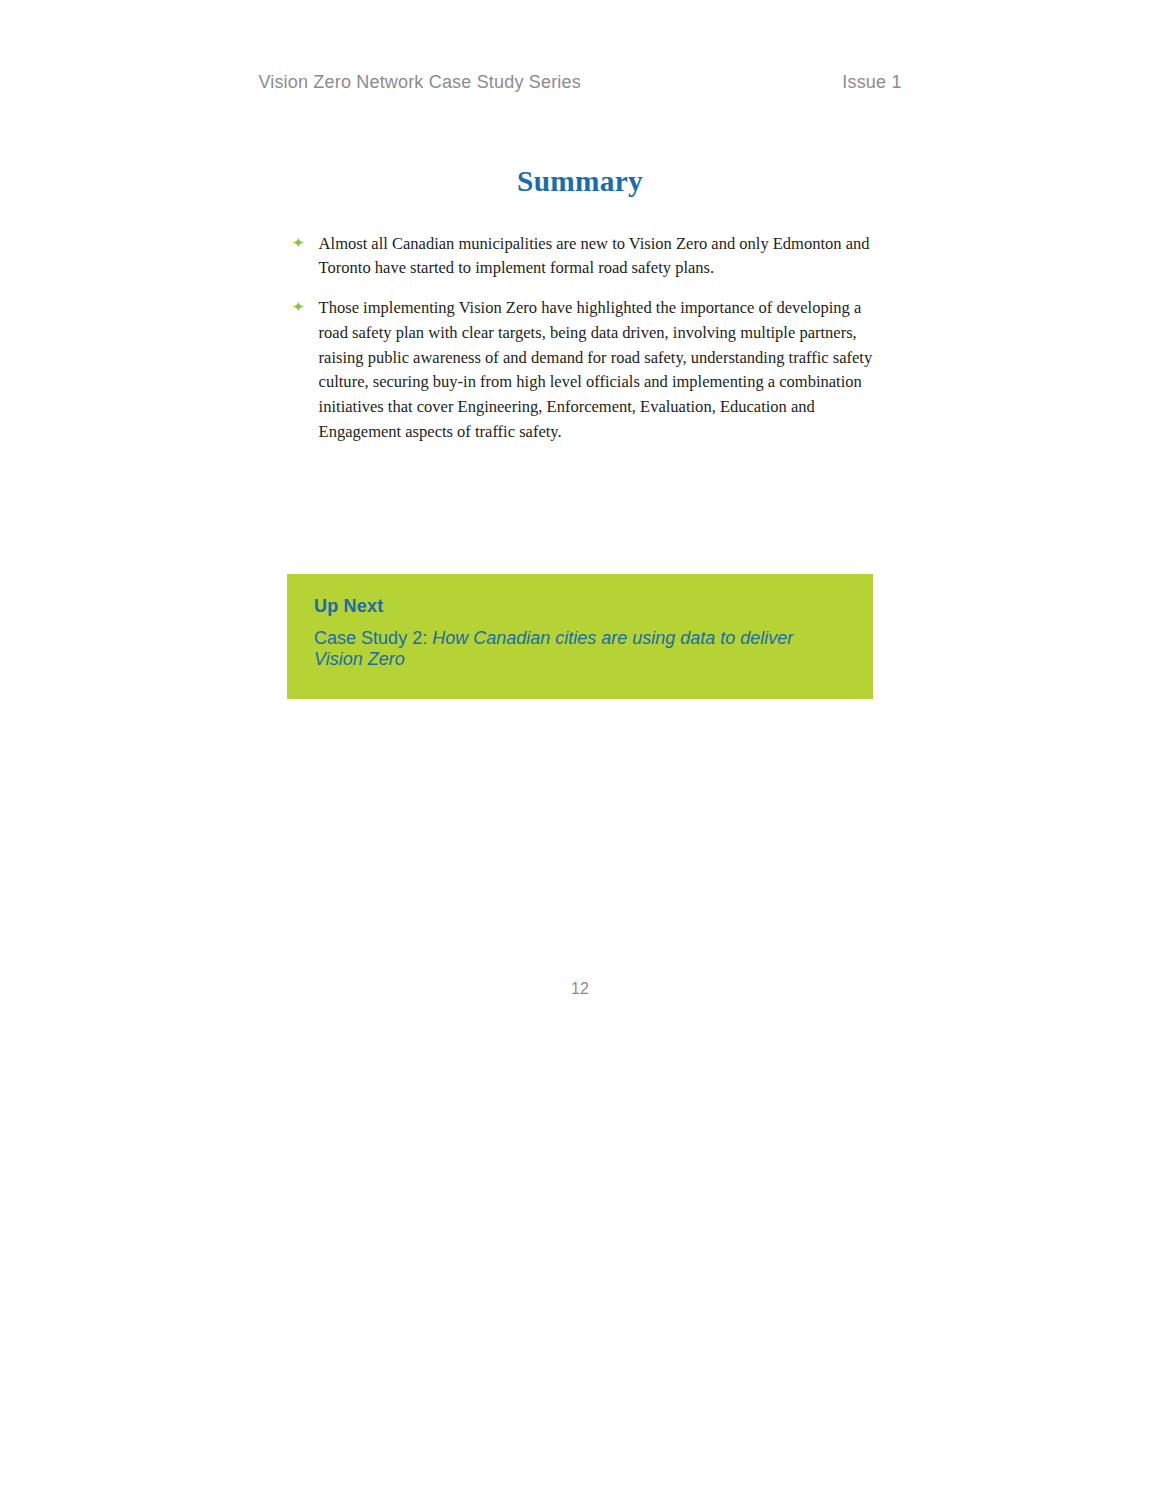Vision Zero Network Case Study Series Issue 1
Summary
Almost all Canadian municipalities are new to Vision Zero and only Edmonton and Toronto have started to implement formal road safety plans.
Those implementing Vision Zero have highlighted the importance of developing a road safety plan with clear targets, being data driven, involving multiple partners, raising public awareness of and demand for road safety, understanding traffic safety culture, securing buy-in from high level officials and implementing a combination initiatives that cover Engineering, Enforcement, Evaluation, Education and Engagement aspects of traffic safety.
Up Next
Case Study 2: How Canadian cities are using data to deliver Vision Zero
12